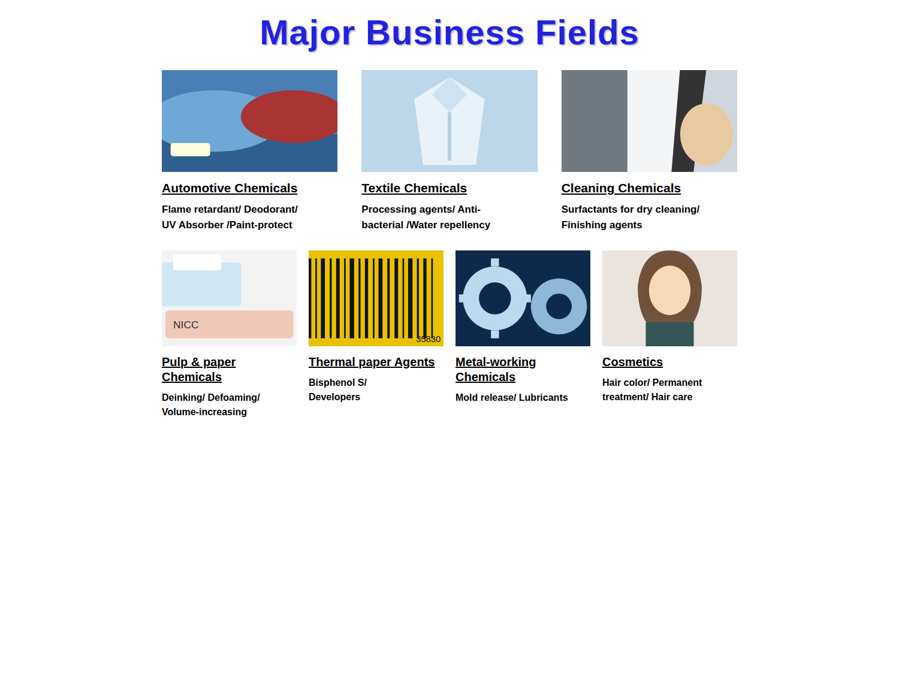Major Business Fields
Automotive Chemicals
Flame retardant/ Deodorant/
UV Absorber /Paint-protect
Textile Chemicals
Processing agents/ Anti-
bacterial /Water repellency
Cleaning Chemicals
Surfactants for dry cleaning/ Finishing agents
Pulp & paper Chemicals
Deinking/ Defoaming/ Volume-increasing
Thermal paper Agents
Bisphenol S/
Developers
Metal-working Chemicals
Mold release/ Lubricants
Cosmetics
Hair color/ Permanent treatment/ Hair care